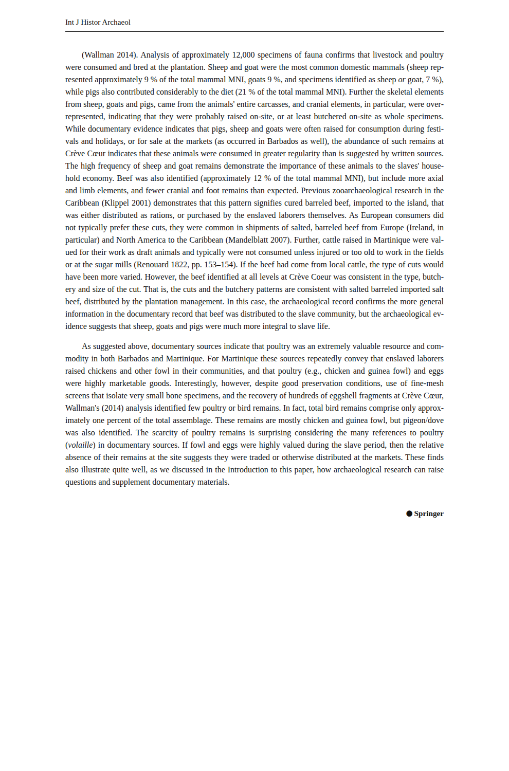Int J Histor Archaeol
(Wallman 2014). Analysis of approximately 12,000 specimens of fauna confirms that livestock and poultry were consumed and bred at the plantation. Sheep and goat were the most common domestic mammals (sheep represented approximately 9 % of the total mammal MNI, goats 9 %, and specimens identified as sheep or goat, 7 %), while pigs also contributed considerably to the diet (21 % of the total mammal MNI). Further the skeletal elements from sheep, goats and pigs, came from the animals' entire carcasses, and cranial elements, in particular, were overrepresented, indicating that they were probably raised on-site, or at least butchered on-site as whole specimens. While documentary evidence indicates that pigs, sheep and goats were often raised for consumption during festivals and holidays, or for sale at the markets (as occurred in Barbados as well), the abundance of such remains at Crève Cœur indicates that these animals were consumed in greater regularity than is suggested by written sources. The high frequency of sheep and goat remains demonstrate the importance of these animals to the slaves' household economy. Beef was also identified (approximately 12 % of the total mammal MNI), but include more axial and limb elements, and fewer cranial and foot remains than expected. Previous zooarchaeological research in the Caribbean (Klippel 2001) demonstrates that this pattern signifies cured barreled beef, imported to the island, that was either distributed as rations, or purchased by the enslaved laborers themselves. As European consumers did not typically prefer these cuts, they were common in shipments of salted, barreled beef from Europe (Ireland, in particular) and North America to the Caribbean (Mandelblatt 2007). Further, cattle raised in Martinique were valued for their work as draft animals and typically were not consumed unless injured or too old to work in the fields or at the sugar mills (Renouard 1822, pp. 153–154). If the beef had come from local cattle, the type of cuts would have been more varied. However, the beef identified at all levels at Crève Coeur was consistent in the type, butchery and size of the cut. That is, the cuts and the butchery patterns are consistent with salted barreled imported salt beef, distributed by the plantation management. In this case, the archaeological record confirms the more general information in the documentary record that beef was distributed to the slave community, but the archaeological evidence suggests that sheep, goats and pigs were much more integral to slave life.
As suggested above, documentary sources indicate that poultry was an extremely valuable resource and commodity in both Barbados and Martinique. For Martinique these sources repeatedly convey that enslaved laborers raised chickens and other fowl in their communities, and that poultry (e.g., chicken and guinea fowl) and eggs were highly marketable goods. Interestingly, however, despite good preservation conditions, use of fine-mesh screens that isolate very small bone specimens, and the recovery of hundreds of eggshell fragments at Crève Cœur, Wallman's (2014) analysis identified few poultry or bird remains. In fact, total bird remains comprise only approximately one percent of the total assemblage. These remains are mostly chicken and guinea fowl, but pigeon/dove was also identified. The scarcity of poultry remains is surprising considering the many references to poultry (volaille) in documentary sources. If fowl and eggs were highly valued during the slave period, then the relative absence of their remains at the site suggests they were traded or otherwise distributed at the markets. These finds also illustrate quite well, as we discussed in the Introduction to this paper, how archaeological research can raise questions and supplement documentary materials.
Springer